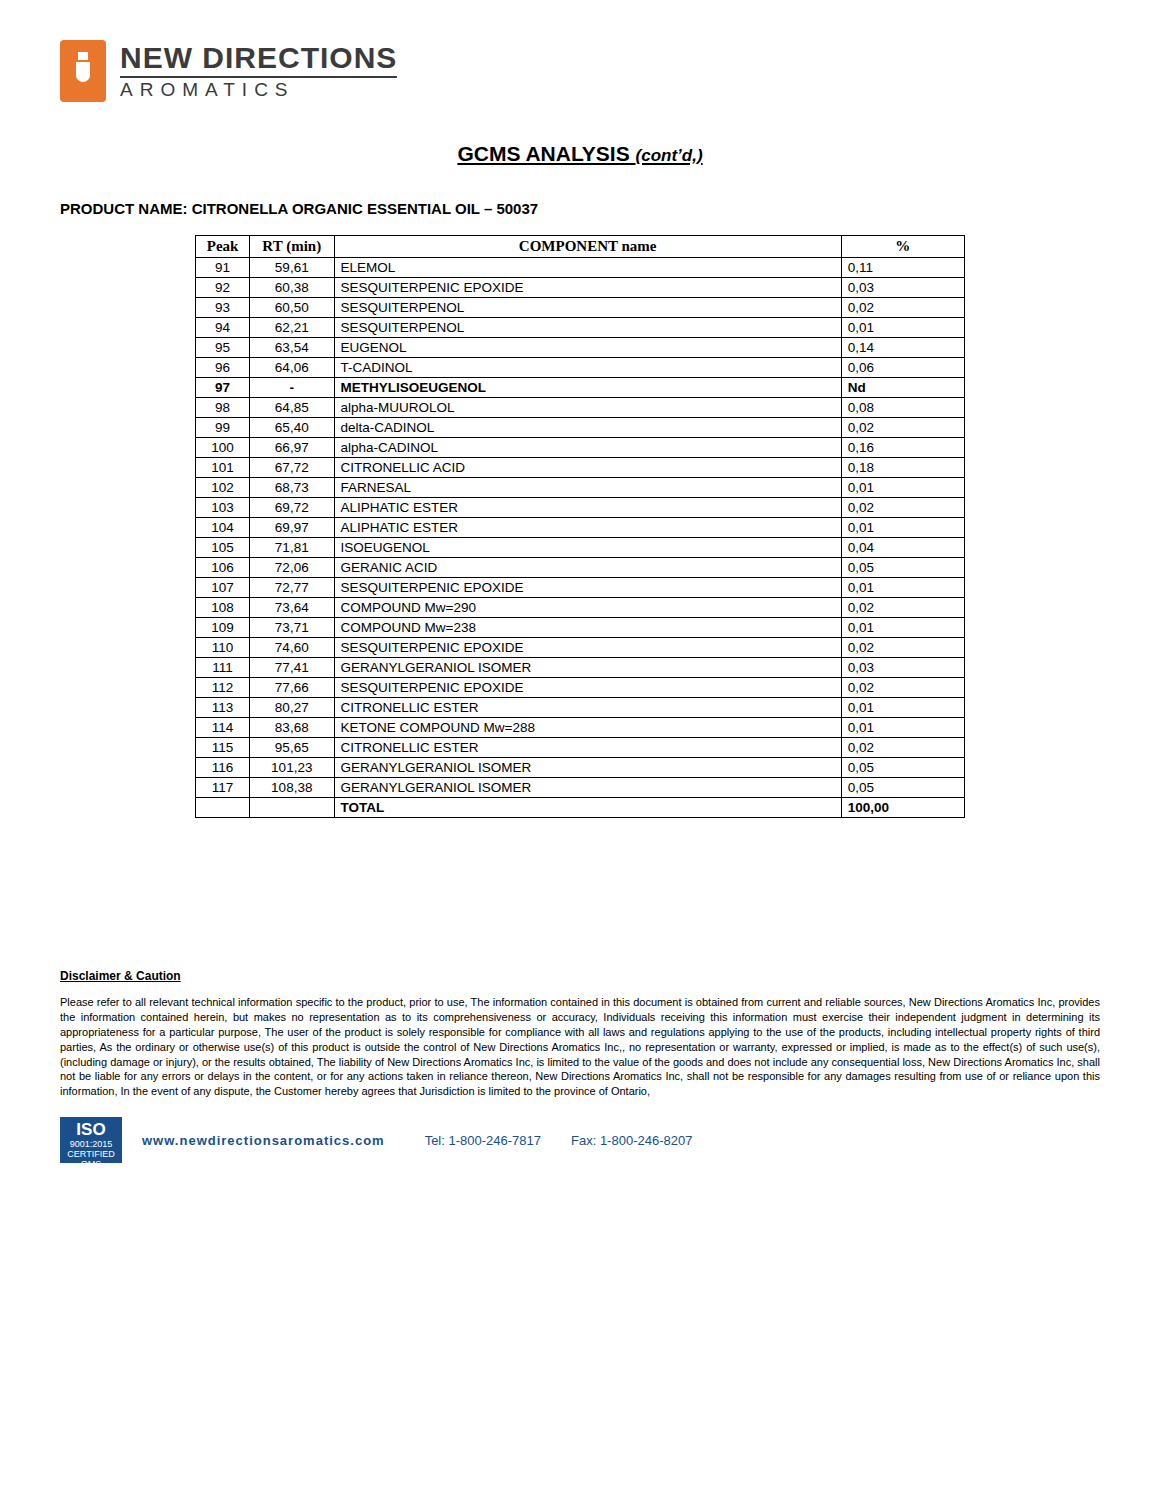NEW DIRECTIONS
AROMATICS
GCMS ANALYSIS (cont’d,)
PRODUCT NAME: CITRONELLA ORGANIC ESSENTIAL OIL – 50037
| Peak | RT (min) | COMPONENT name | % |
| --- | --- | --- | --- |
| 91 | 59,61 | ELEMOL | 0,11 |
| 92 | 60,38 | SESQUITERPENIC EPOXIDE | 0,03 |
| 93 | 60,50 | SESQUITERPENOL | 0,02 |
| 94 | 62,21 | SESQUITERPENOL | 0,01 |
| 95 | 63,54 | EUGENOL | 0,14 |
| 96 | 64,06 | T-CADINOL | 0,06 |
| 97 | - | METHYLISOEUGENOL | Nd |
| 98 | 64,85 | alpha-MUUROLOL | 0,08 |
| 99 | 65,40 | delta-CADINOL | 0,02 |
| 100 | 66,97 | alpha-CADINOL | 0,16 |
| 101 | 67,72 | CITRONELLIC ACID | 0,18 |
| 102 | 68,73 | FARNESAL | 0,01 |
| 103 | 69,72 | ALIPHATIC ESTER | 0,02 |
| 104 | 69,97 | ALIPHATIC ESTER | 0,01 |
| 105 | 71,81 | ISOEUGENOL | 0,04 |
| 106 | 72,06 | GERANIC ACID | 0,05 |
| 107 | 72,77 | SESQUITERPENIC EPOXIDE | 0,01 |
| 108 | 73,64 | COMPOUND Mw=290 | 0,02 |
| 109 | 73,71 | COMPOUND Mw=238 | 0,01 |
| 110 | 74,60 | SESQUITERPENIC EPOXIDE | 0,02 |
| 111 | 77,41 | GERANYLGERANIOL ISOMER | 0,03 |
| 112 | 77,66 | SESQUITERPENIC EPOXIDE | 0,02 |
| 113 | 80,27 | CITRONELLIC ESTER | 0,01 |
| 114 | 83,68 | KETONE COMPOUND Mw=288 | 0,01 |
| 115 | 95,65 | CITRONELLIC ESTER | 0,02 |
| 116 | 101,23 | GERANYLGERANIOL ISOMER | 0,05 |
| 117 | 108,38 | GERANYLGERANIOL ISOMER | 0,05 |
| | | TOTAL | 100,00 |
Disclaimer & Caution
Please refer to all relevant technical information specific to the product, prior to use, The information contained in this document is obtained from current and reliable sources, New Directions Aromatics Inc, provides the information contained herein, but makes no representation as to its comprehensiveness or accuracy, Individuals receiving this information must exercise their independent judgment in determining its appropriateness for a particular purpose, The user of the product is solely responsible for compliance with all laws and regulations applying to the use of the products, including intellectual property rights of third parties, As the ordinary or otherwise use(s) of this product is outside the control of New Directions Aromatics Inc,, no representation or warranty, expressed or implied, is made as to the effect(s) of such use(s), (including damage or injury), or the results obtained, The liability of New Directions Aromatics Inc, is limited to the value of the goods and does not include any consequential loss, New Directions Aromatics Inc, shall not be liable for any errors or delays in the content, or for any actions taken in reliance thereon, New Directions Aromatics Inc, shall not be responsible for any damages resulting from use of or reliance upon this information, In the event of any dispute, the Customer hereby agrees that Jurisdiction is limited to the province of Ontario,
ISO 9001:2015
CERTIFIED QMS
www.newdirectionsaromatics.com
Tel: 1-800-246-7817
Fax: 1-800-246-8207